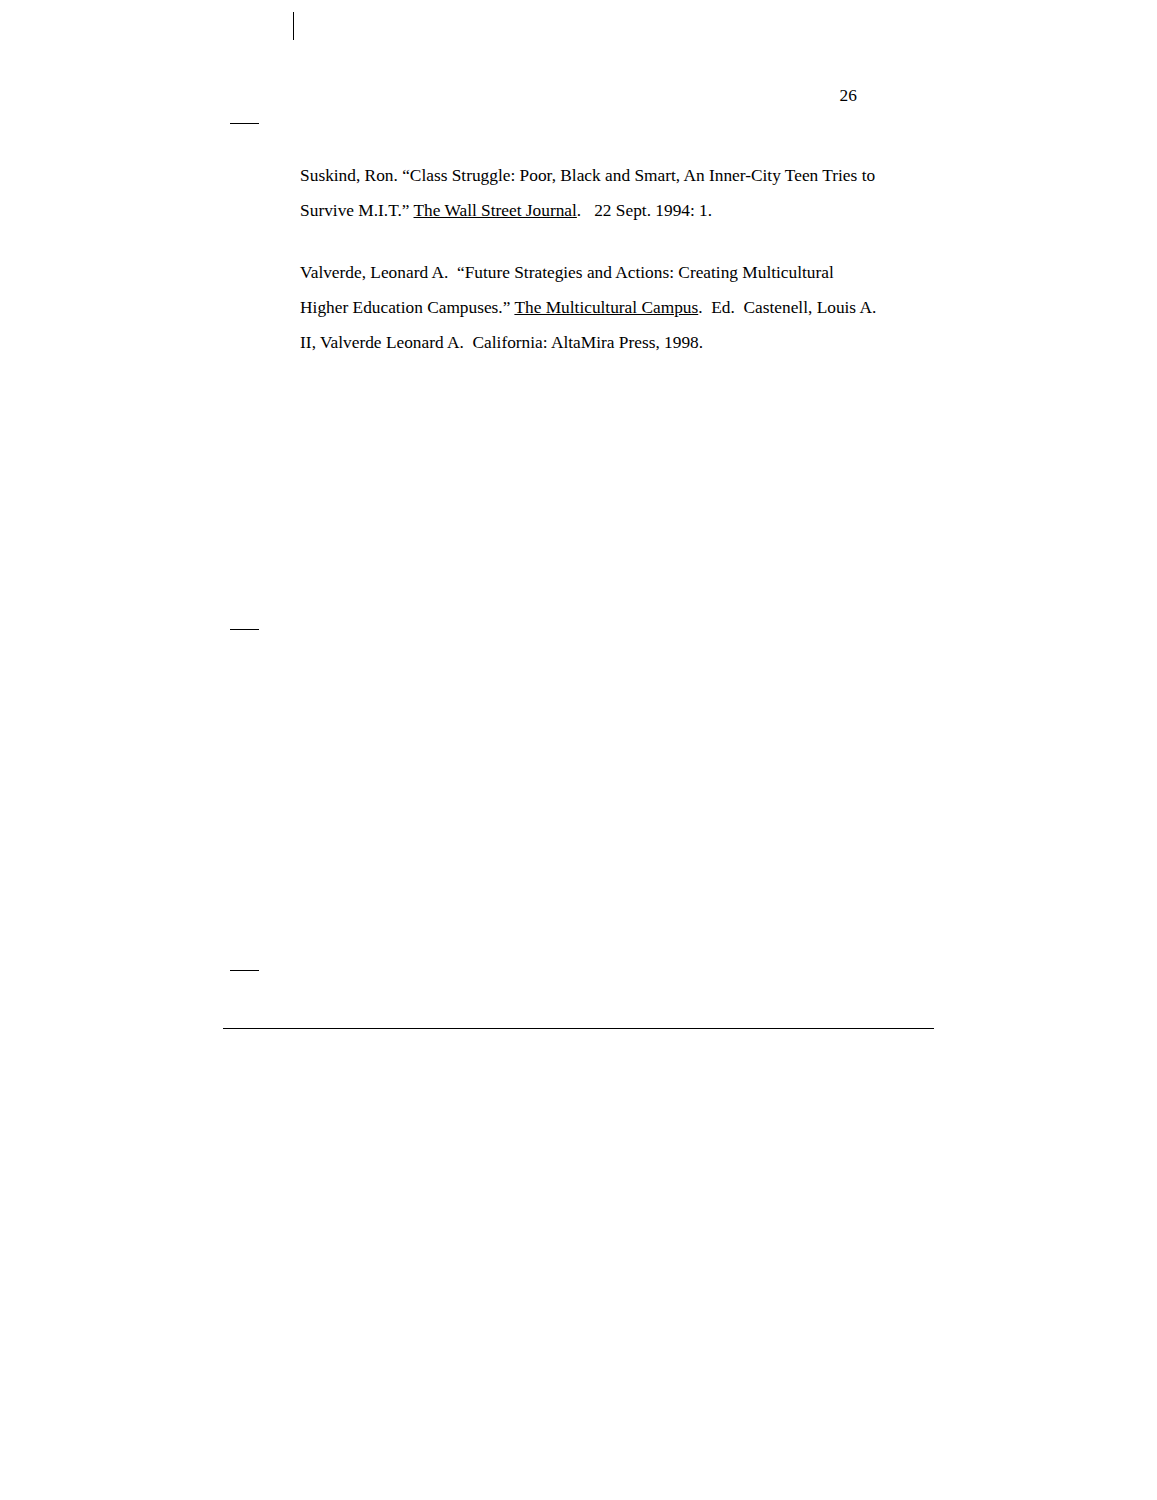26
Suskind, Ron. “Class Struggle: Poor, Black and Smart, An Inner-City Teen Tries to Survive M.I.T.” The Wall Street Journal. 22 Sept. 1994: 1.
Valverde, Leonard A. “Future Strategies and Actions: Creating Multicultural Higher Education Campuses.” The Multicultural Campus. Ed. Castenell, Louis A. II, Valverde Leonard A. California: AltaMira Press, 1998.